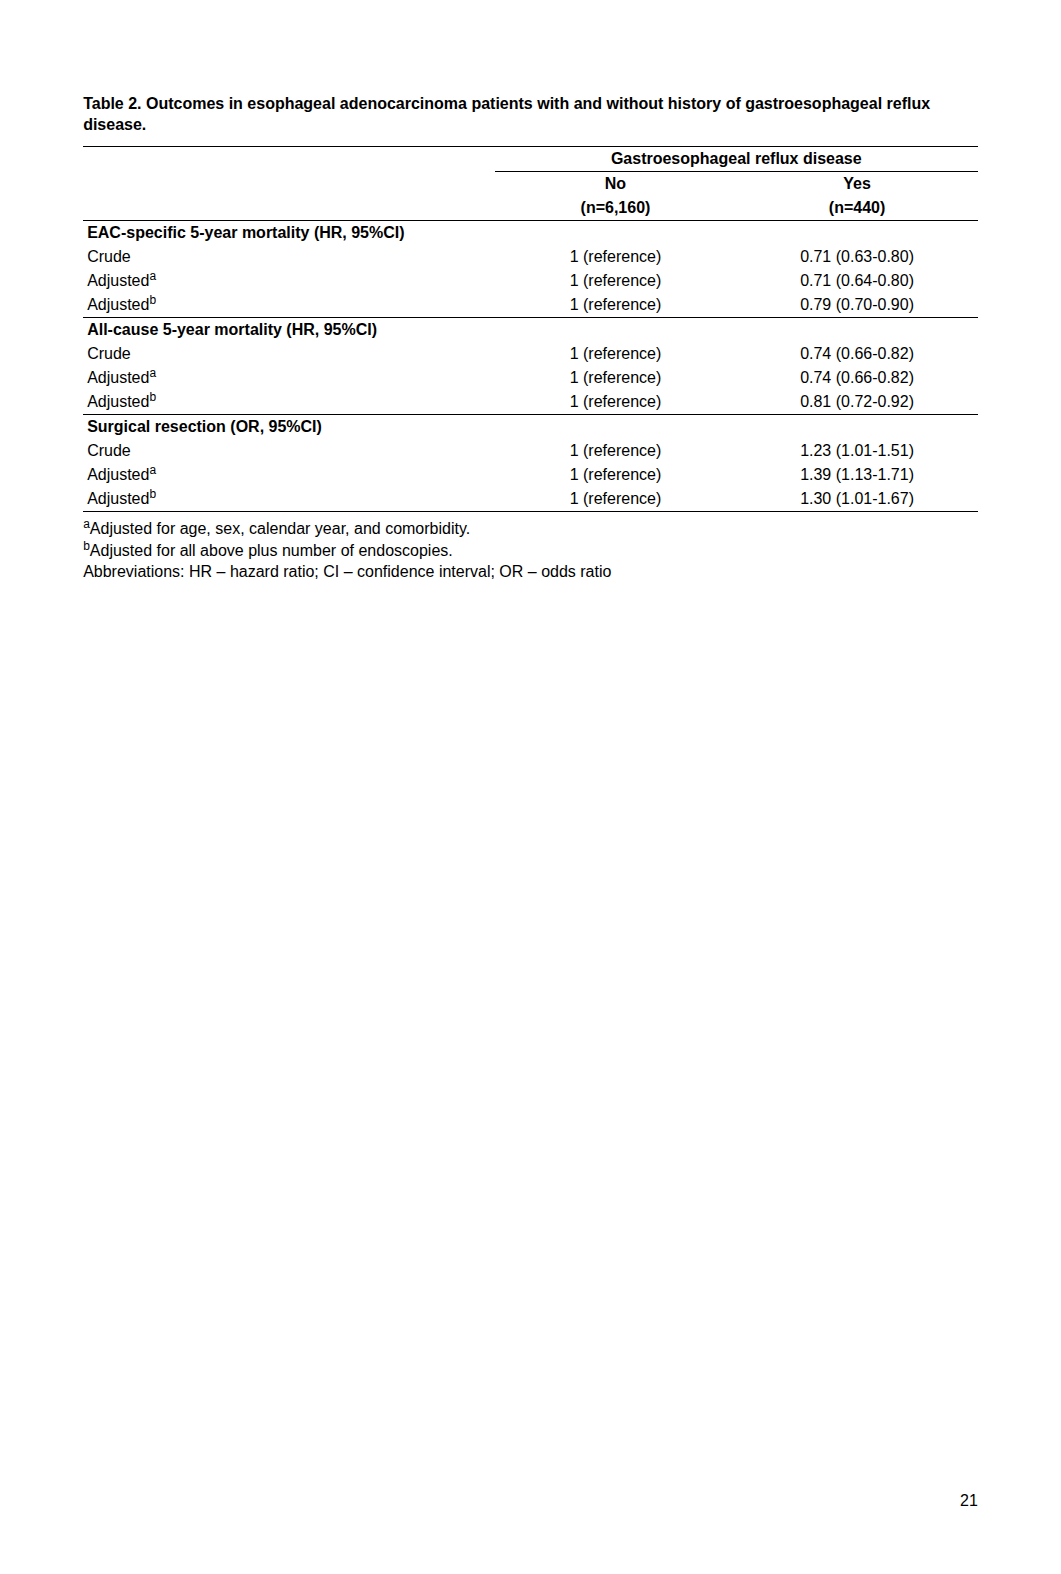Table 2. Outcomes in esophageal adenocarcinoma patients with and without history of gastroesophageal reflux disease.
| | Gastroesophageal reflux disease |
| --- | --- |
| | No | Yes |
| | (n=6,160) | (n=440) |
| EAC-specific 5-year mortality (HR, 95%CI) |
| Crude | 1 (reference) | 0.71 (0.63-0.80) |
| Adjusted a | 1 (reference) | 0.71 (0.64-0.80) |
| Adjusted b | 1 (reference) | 0.79 (0.70-0.90) |
| All-cause 5-year mortality (HR, 95%CI) |
| Crude | 1 (reference) | 0.74 (0.66-0.82) |
| Adjusted a | 1 (reference) | 0.74 (0.66-0.82) |
| Adjusted b | 1 (reference) | 0.81 (0.72-0.92) |
| Surgical resection (OR, 95%CI) |
| Crude | 1 (reference) | 1.23 (1.01-1.51) |
| Adjusted a | 1 (reference) | 1.39 (1.13-1.71) |
| Adjusted b | 1 (reference) | 1.30 (1.01-1.67) |
aAdjusted for age, sex, calendar year, and comorbidity.
bAdjusted for all above plus number of endoscopies.
Abbreviations: HR – hazard ratio; CI – confidence interval; OR – odds ratio
21